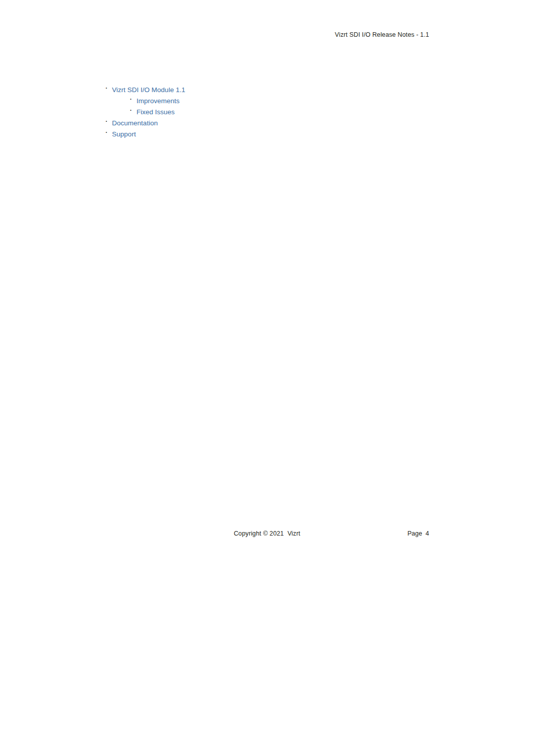Vizrt SDI I/O Release Notes - 1.1
Vizrt SDI I/O Module 1.1
Improvements
Fixed Issues
Documentation
Support
Copyright © 2021 Vizrt Page 4